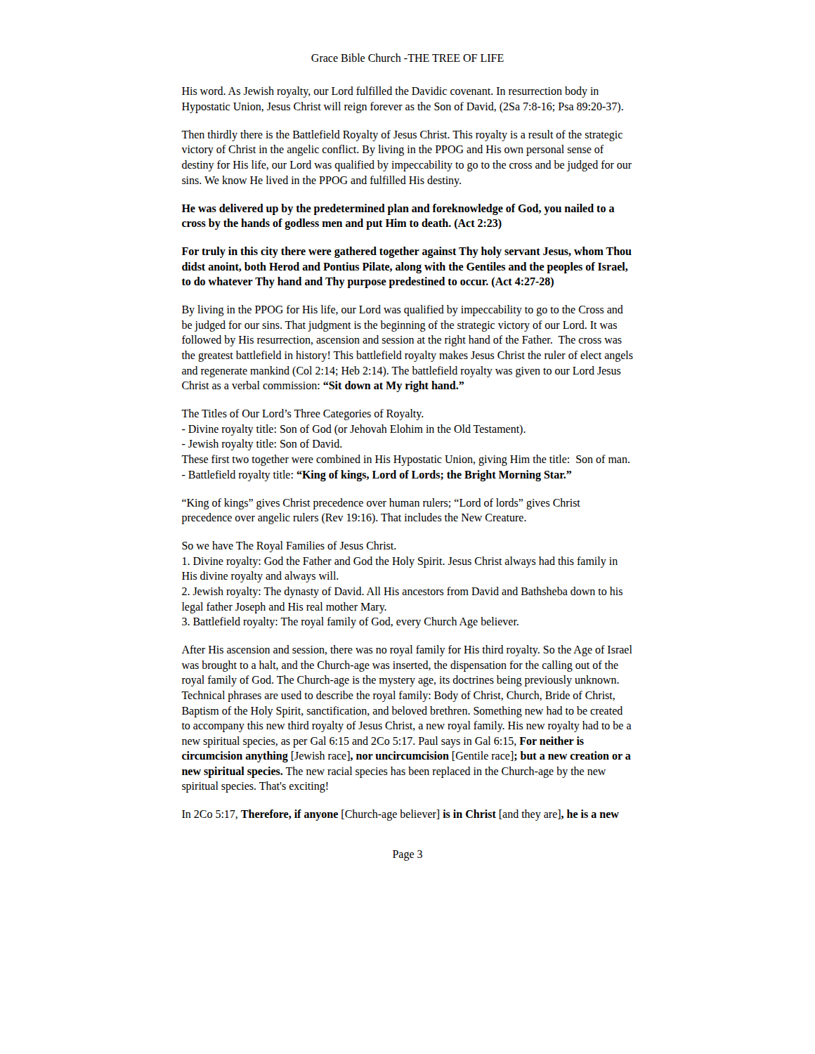Grace Bible Church -THE TREE OF LIFE
His word. As Jewish royalty, our Lord fulfilled the Davidic covenant. In resurrection body in Hypostatic Union, Jesus Christ will reign forever as the Son of David, (2Sa 7:8-16; Psa 89:20-37).
Then thirdly there is the Battlefield Royalty of Jesus Christ. This royalty is a result of the strategic victory of Christ in the angelic conflict. By living in the PPOG and His own personal sense of destiny for His life, our Lord was qualified by impeccability to go to the cross and be judged for our sins. We know He lived in the PPOG and fulfilled His destiny.
He was delivered up by the predetermined plan and foreknowledge of God, you nailed to a cross by the hands of godless men and put Him to death. (Act 2:23)
For truly in this city there were gathered together against Thy holy servant Jesus, whom Thou didst anoint, both Herod and Pontius Pilate, along with the Gentiles and the peoples of Israel, to do whatever Thy hand and Thy purpose predestined to occur. (Act 4:27-28)
By living in the PPOG for His life, our Lord was qualified by impeccability to go to the Cross and be judged for our sins. That judgment is the beginning of the strategic victory of our Lord. It was followed by His resurrection, ascension and session at the right hand of the Father. The cross was the greatest battlefield in history! This battlefield royalty makes Jesus Christ the ruler of elect angels and regenerate mankind (Col 2:14; Heb 2:14). The battlefield royalty was given to our Lord Jesus Christ as a verbal commission: “Sit down at My right hand.”
The Titles of Our Lord’s Three Categories of Royalty.
- Divine royalty title: Son of God (or Jehovah Elohim in the Old Testament).
- Jewish royalty title: Son of David.
These first two together were combined in His Hypostatic Union, giving Him the title: Son of man.
- Battlefield royalty title: “King of kings, Lord of Lords; the Bright Morning Star.”
“King of kings” gives Christ precedence over human rulers; “Lord of lords” gives Christ precedence over angelic rulers (Rev 19:16). That includes the New Creature.
So we have The Royal Families of Jesus Christ.
1. Divine royalty: God the Father and God the Holy Spirit. Jesus Christ always had this family in His divine royalty and always will.
2. Jewish royalty: The dynasty of David. All His ancestors from David and Bathsheba down to his legal father Joseph and His real mother Mary.
3. Battlefield royalty: The royal family of God, every Church Age believer.
After His ascension and session, there was no royal family for His third royalty. So the Age of Israel was brought to a halt, and the Church-age was inserted, the dispensation for the calling out of the royal family of God. The Church-age is the mystery age, its doctrines being previously unknown. Technical phrases are used to describe the royal family: Body of Christ, Church, Bride of Christ, Baptism of the Holy Spirit, sanctification, and beloved brethren. Something new had to be created to accompany this new third royalty of Jesus Christ, a new royal family. His new royalty had to be a new spiritual species, as per Gal 6:15 and 2Co 5:17. Paul says in Gal 6:15, For neither is circumcision anything [Jewish race], nor uncircumcision [Gentile race]; but a new creation or a new spiritual species. The new racial species has been replaced in the Church-age by the new spiritual species. That's exciting!
In 2Co 5:17, Therefore, if anyone [Church-age believer] is in Christ [and they are], he is a new
Page 3